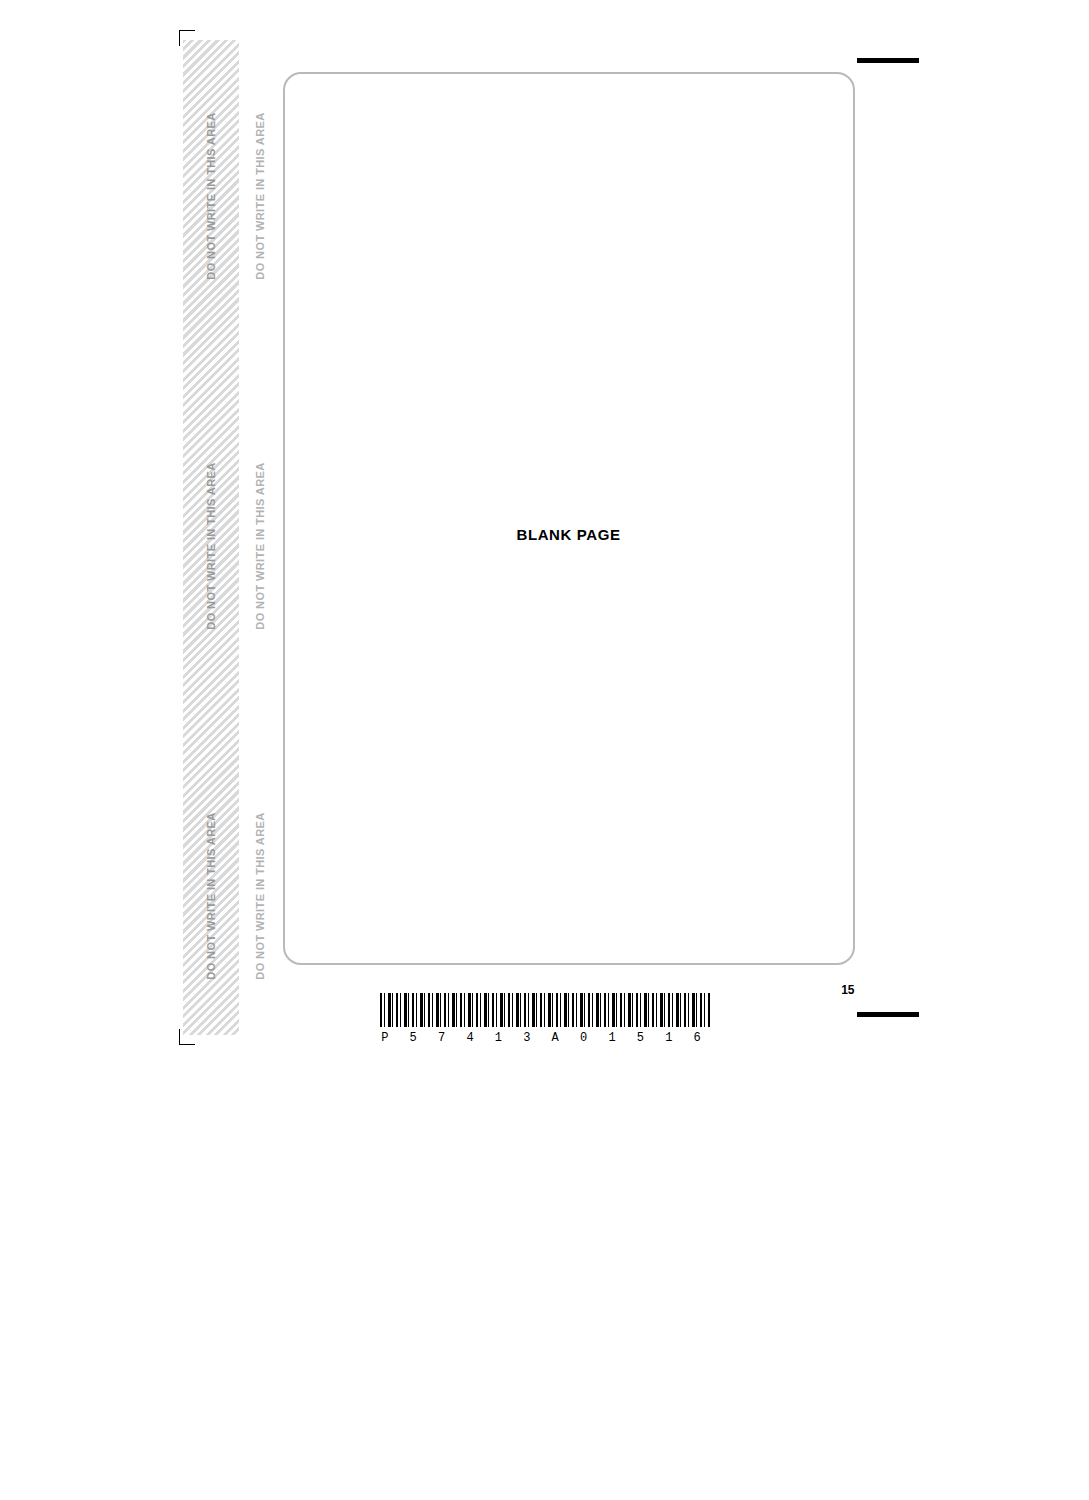DO NOT WRITE IN THIS AREA
DO NOT WRITE IN THIS AREA
DO NOT WRITE IN THIS AREA
DO NOT WRITE IN THIS AREA
DO NOT WRITE IN THIS AREA
DO NOT WRITE IN THIS AREA
BLANK PAGE
15
P 5 7 4 1 3 A 0 1 5 1 6